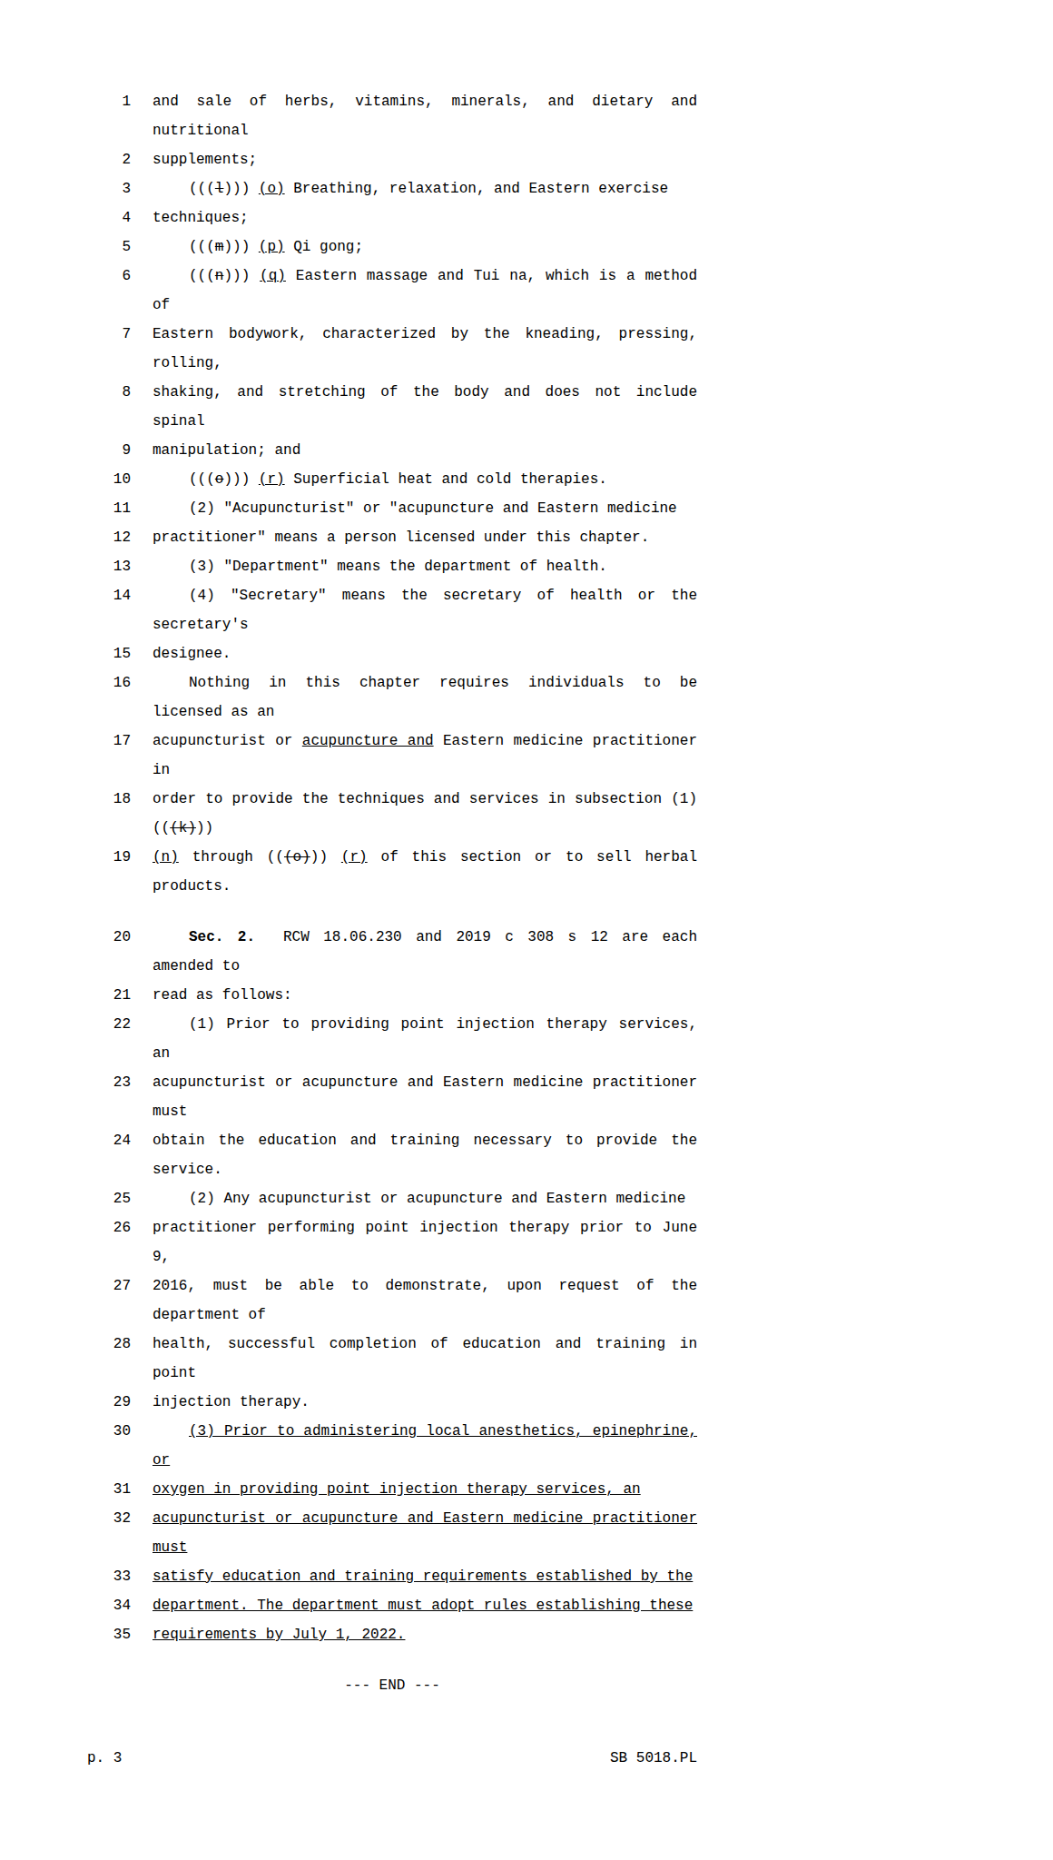1 and sale of herbs, vitamins, minerals, and dietary and nutritional
2 supplements;
3 (((l))) (o) Breathing, relaxation, and Eastern exercise
4 techniques;
5 (((m))) (p) Qi gong;
6 (((n))) (q) Eastern massage and Tui na, which is a method of
7 Eastern bodywork, characterized by the kneading, pressing, rolling,
8 shaking, and stretching of the body and does not include spinal
9 manipulation; and
10 (((o))) (r) Superficial heat and cold therapies.
11 (2) "Acupuncturist" or "acupuncture and Eastern medicine
12 practitioner" means a person licensed under this chapter.
13 (3) "Department" means the department of health.
14 (4) "Secretary" means the secretary of health or the secretary's
15 designee.
16 Nothing in this chapter requires individuals to be licensed as an
17 acupuncturist or acupuncture and Eastern medicine practitioner in
18 order to provide the techniques and services in subsection (1)(((k)))
19(n) through (((o))) (r) of this section or to sell herbal products.
20 Sec. 2. RCW 18.06.230 and 2019 c 308 s 12 are each amended to
21 read as follows:
22 (1) Prior to providing point injection therapy services, an
23 acupuncturist or acupuncture and Eastern medicine practitioner must
24 obtain the education and training necessary to provide the service.
25 (2) Any acupuncturist or acupuncture and Eastern medicine
26 practitioner performing point injection therapy prior to June 9,
272016, must be able to demonstrate, upon request of the department of
28 health, successful completion of education and training in point
29 injection therapy.
30 (3) Prior to administering local anesthetics, epinephrine, or
31 oxygen in providing point injection therapy services, an
32 acupuncturist or acupuncture and Eastern medicine practitioner must
33 satisfy education and training requirements established by the
34 department. The department must adopt rules establishing these
35 requirements by July 1, 2022.
--- END ---
p. 3 SB 5018.PL